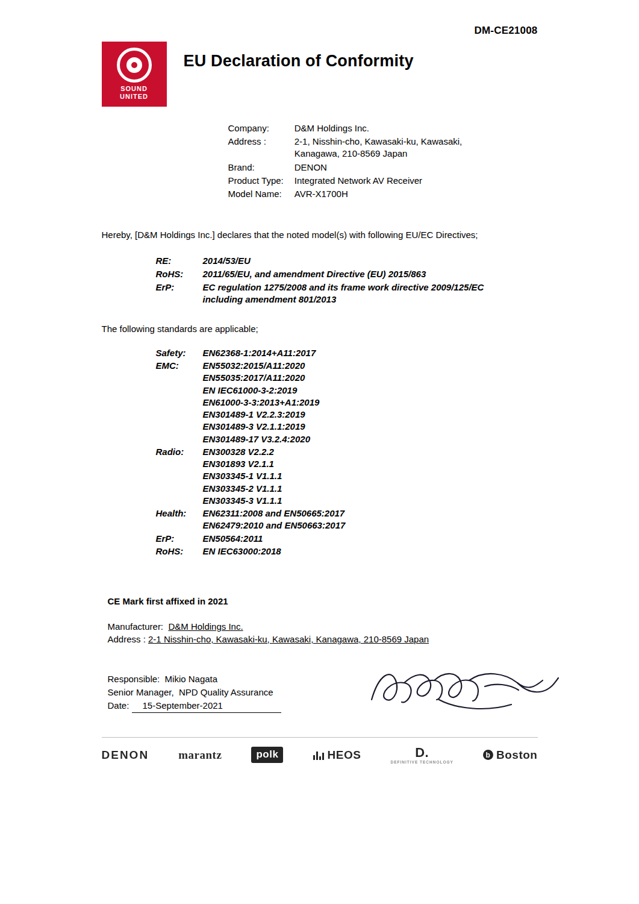DM-CE21008
SOUND
UNITED
EU Declaration of Conformity
| Company: | D&M Holdings Inc. |
| Address : | 2-1, Nisshin-cho, Kawasaki-ku, Kawasaki, Kanagawa, 210-8569 Japan |
| Brand: | DENON |
| Product Type: | Integrated Network AV Receiver |
| Model Name: | AVR-X1700H |
Hereby, [D&M Holdings Inc.] declares that the noted model(s) with following EU/EC Directives;
| RE: | 2014/53/EU |
| RoHS: | 2011/65/EU, and amendment Directive (EU) 2015/863 |
| ErP: | EC regulation 1275/2008 and its frame work directive 2009/125/EC including amendment 801/2013 |
The following standards are applicable;
| Safety: | EN62368-1:2014+A11:2017 |
| EMC: | EN55032:2015/A11:2020 EN55035:2017/A11:2020 EN IEC61000-3-2:2019 EN61000-3-3:2013+A1:2019 EN301489-1 V2.2.3:2019 EN301489-3 V2.1.1:2019 EN301489-17 V3.2.4:2020 |
| Radio: | EN300328 V2.2.2 EN301893 V2.1.1 EN303345-1 V1.1.1 EN303345-2 V1.1.1 EN303345-3 V1.1.1 |
| Health: | EN62311:2008 and EN50665:2017 EN62479:2010 and EN50663:2017 |
| ErP: | EN50564:2011 |
| RoHS: | EN IEC63000:2018 |
CE Mark first affixed in 2021
Manufacturer: D&M Holdings Inc.
Address : 2-1 Nisshin-cho, Kawasaki-ku, Kawasaki, Kanagawa, 210-8569 Japan
Responsible: Mikio Nagata
Senior Manager, NPD Quality Assurance
Date: 15-September-2021
DENON
marantz
polk
HEOS
D. DEFINITIVE TECHNOLOGY
b Boston